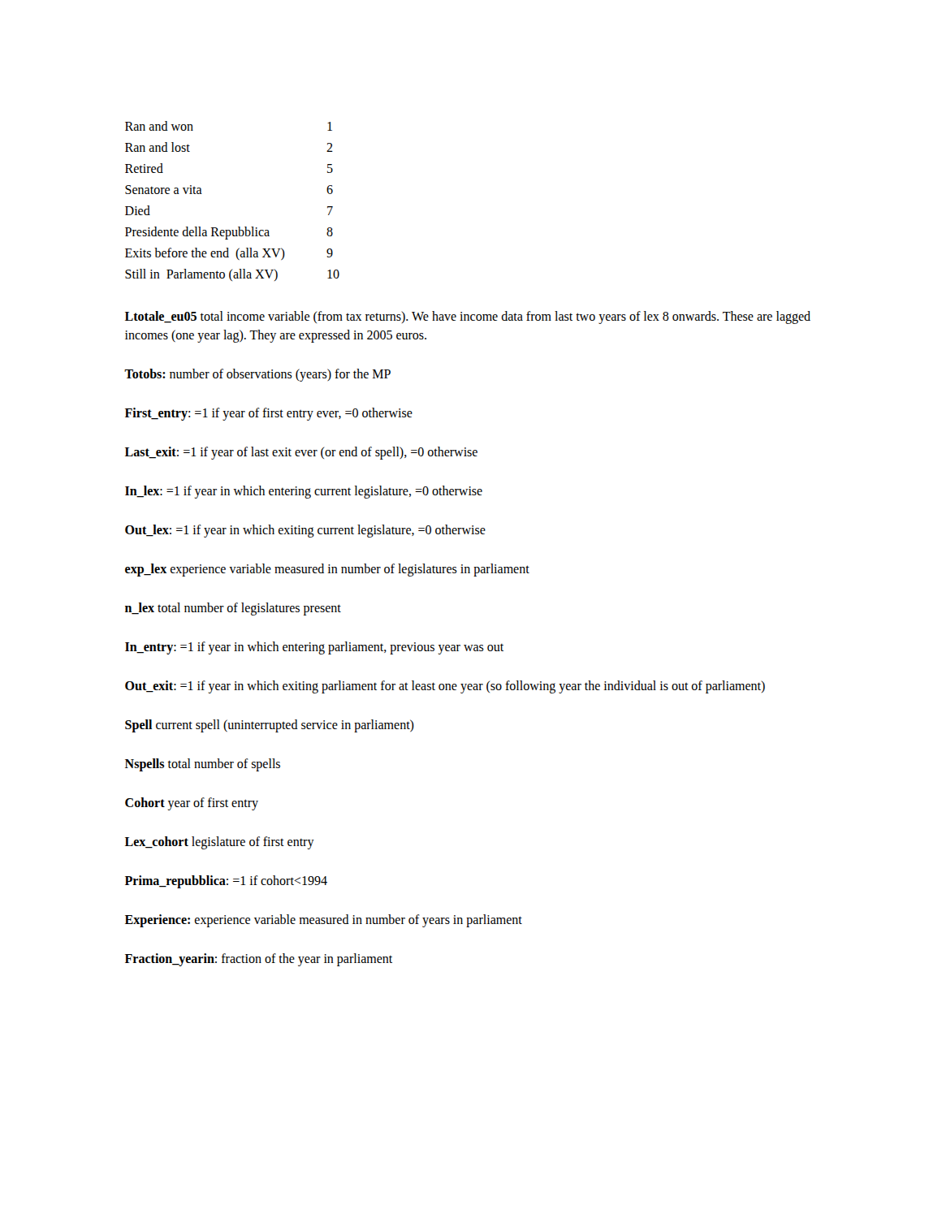| Ran and won | 1 |
| Ran and lost | 2 |
| Retired | 5 |
| Senatore a vita | 6 |
| Died | 7 |
| Presidente della Repubblica | 8 |
| Exits before the end (alla XV) | 9 |
| Still in Parlamento (alla XV) | 10 |
Ltotale_eu05 total income variable (from tax returns). We have income data from last two years of lex 8 onwards. These are lagged incomes (one year lag). They are expressed in 2005 euros.
Totobs: number of observations (years) for the MP
First_entry: =1 if year of first entry ever, =0 otherwise
Last_exit: =1 if year of last exit ever (or end of spell), =0 otherwise
In_lex: =1 if year in which entering current legislature, =0 otherwise
Out_lex: =1 if year in which exiting current legislature, =0 otherwise
exp_lex experience variable measured in number of legislatures in parliament
n_lex total number of legislatures present
In_entry: =1 if year in which entering parliament, previous year was out
Out_exit: =1 if year in which exiting parliament for at least one year (so following year the individual is out of parliament)
Spell current spell (uninterrupted service in parliament)
Nspells total number of spells
Cohort year of first entry
Lex_cohort legislature of first entry
Prima_repubblica: =1 if cohort<1994
Experience: experience variable measured in number of years in parliament
Fraction_yearin: fraction of the year in parliament